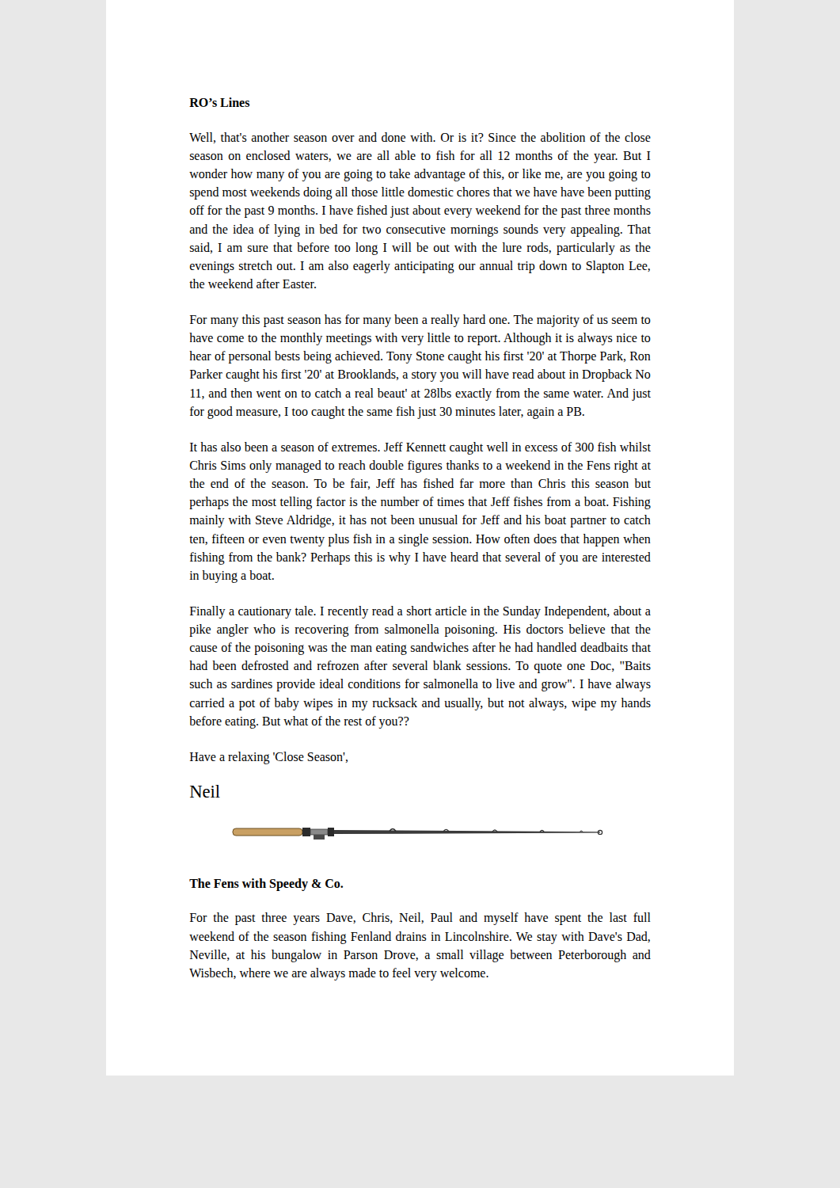RO’s Lines
Well, that's another season over and done with. Or is it? Since the abolition of the close season on enclosed waters, we are all able to fish for all 12 months of the year. But I wonder how many of you are going to take advantage of this, or like me, are you going to spend most weekends doing all those little domestic chores that we have have been putting off for the past 9 months. I have fished just about every weekend for the past three months and the idea of lying in bed for two consecutive mornings sounds very appealing. That said, I am sure that before too long I will be out with the lure rods, particularly as the evenings stretch out. I am also eagerly anticipating our annual trip down to Slapton Lee, the weekend after Easter.
For many this past season has for many been a really hard one. The majority of us seem to have come to the monthly meetings with very little to report. Although it is always nice to hear of personal bests being achieved. Tony Stone caught his first '20' at Thorpe Park, Ron Parker caught his first '20' at Brooklands, a story you will have read about in Dropback No 11, and then went on to catch a real beaut' at 28lbs exactly from the same water. And just for good measure, I too caught the same fish just 30 minutes later, again a PB.
It has also been a season of extremes. Jeff Kennett caught well in excess of 300 fish whilst Chris Sims only managed to reach double figures thanks to a weekend in the Fens right at the end of the season. To be fair, Jeff has fished far more than Chris this season but perhaps the most telling factor is the number of times that Jeff fishes from a boat. Fishing mainly with Steve Aldridge, it has not been unusual for Jeff and his boat partner to catch ten, fifteen or even twenty plus fish in a single session. How often does that happen when fishing from the bank? Perhaps this is why I have heard that several of you are interested in buying a boat.
Finally a cautionary tale. I recently read a short article in the Sunday Independent, about a pike angler who is recovering from salmonella poisoning. His doctors believe that the cause of the poisoning was the man eating sandwiches after he had handled deadbaits that had been defrosted and refrozen after several blank sessions. To quote one Doc, "Baits such as sardines provide ideal conditions for salmonella to live and grow". I have always carried a pot of baby wipes in my rucksack and usually, but not always, wipe my hands before eating. But what of the rest of you??
Have a relaxing 'Close Season',
Neil
The Fens with Speedy & Co.
For the past three years Dave, Chris, Neil, Paul and myself have spent the last full weekend of the season fishing Fenland drains in Lincolnshire. We stay with Dave's Dad, Neville, at his bungalow in Parson Drove, a small village between Peterborough and Wisbech, where we are always made to feel very welcome.